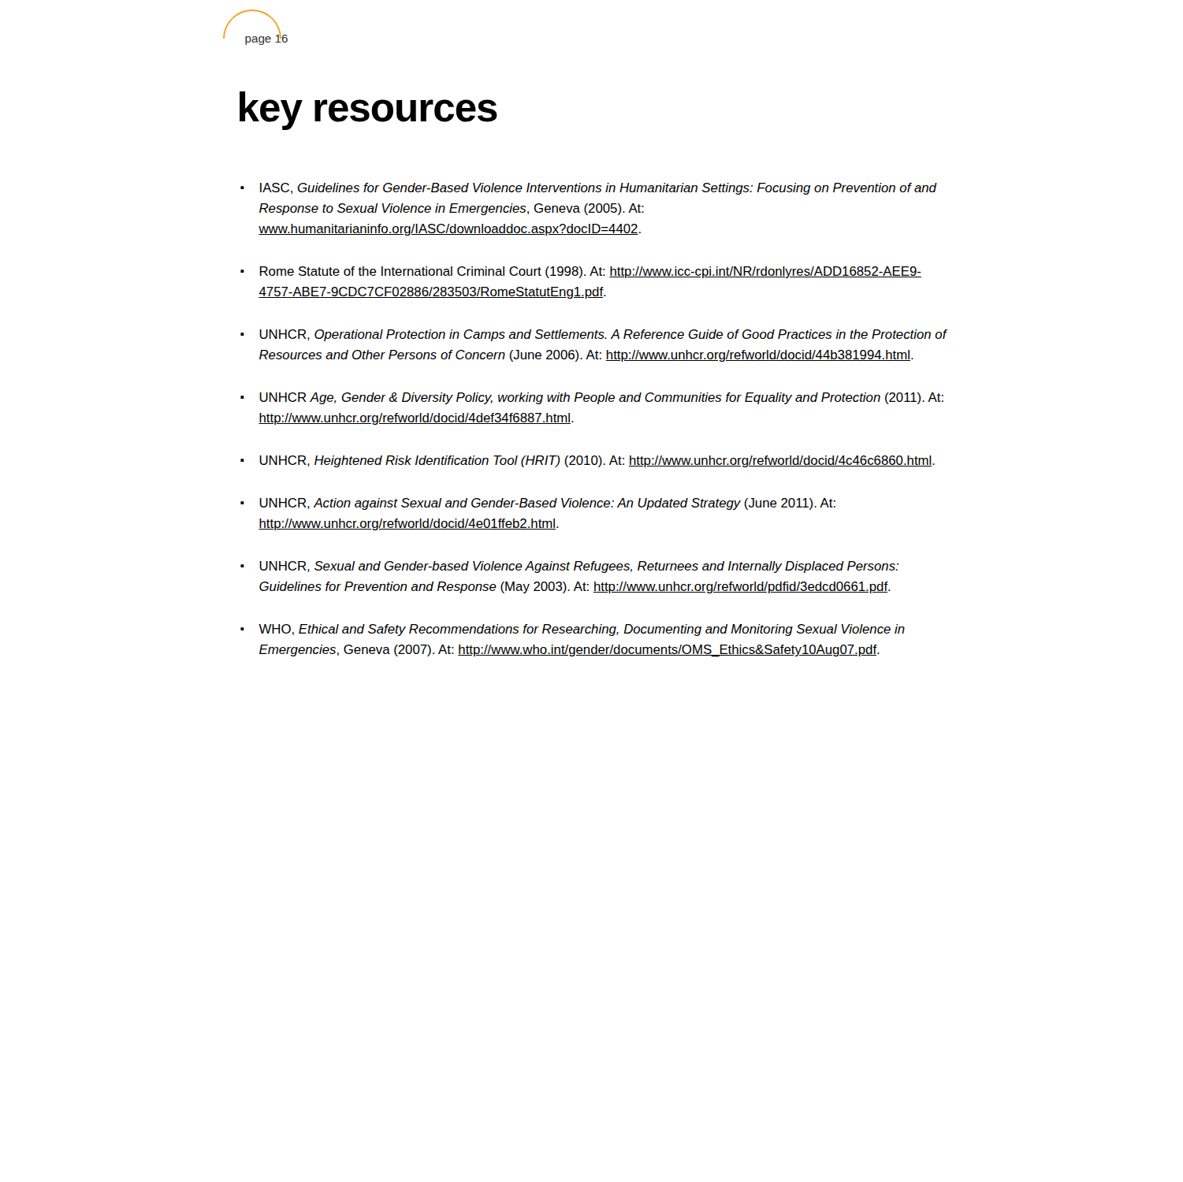page 16
key resources
IASC, Guidelines for Gender-Based Violence Interventions in Humanitarian Settings: Focusing on Prevention of and Response to Sexual Violence in Emergencies, Geneva (2005). At: www.humanitarianinfo.org/IASC/downloaddoc.aspx?docID=4402.
Rome Statute of the International Criminal Court (1998). At: http://www.icc-cpi.int/NR/rdonlyres/ADD16852-AEE9-4757-ABE7-9CDC7CF02886/283503/RomeStatutEng1.pdf.
UNHCR, Operational Protection in Camps and Settlements. A Reference Guide of Good Practices in the Protection of Resources and Other Persons of Concern (June 2006). At: http://www.unhcr.org/refworld/docid/44b381994.html.
UNHCR Age, Gender & Diversity Policy, working with People and Communities for Equality and Protection (2011). At: http://www.unhcr.org/refworld/docid/4def34f6887.html.
UNHCR, Heightened Risk Identification Tool (HRIT) (2010). At: http://www.unhcr.org/refworld/docid/4c46c6860.html.
UNHCR, Action against Sexual and Gender-Based Violence: An Updated Strategy (June 2011). At: http://www.unhcr.org/refworld/docid/4e01ffeb2.html.
UNHCR, Sexual and Gender-based Violence Against Refugees, Returnees and Internally Displaced Persons: Guidelines for Prevention and Response (May 2003). At: http://www.unhcr.org/refworld/pdfid/3edcd0661.pdf.
WHO, Ethical and Safety Recommendations for Researching, Documenting and Monitoring Sexual Violence in Emergencies, Geneva (2007). At: http://www.who.int/gender/documents/OMS_Ethics&Safety10Aug07.pdf.